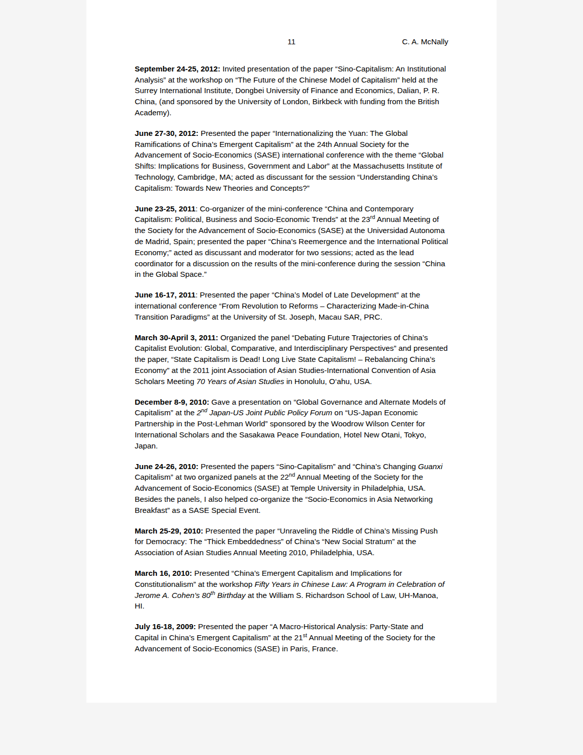11 C. A. McNally
September 24-25, 2012: Invited presentation of the paper “Sino-Capitalism: An Institutional Analysis” at the workshop on “The Future of the Chinese Model of Capitalism” held at the Surrey International Institute, Dongbei University of Finance and Economics, Dalian, P. R. China, (and sponsored by the University of London, Birkbeck with funding from the British Academy).
June 27-30, 2012: Presented the paper “Internationalizing the Yuan: The Global Ramifications of China’s Emergent Capitalism” at the 24th Annual Society for the Advancement of Socio-Economics (SASE) international conference with the theme “Global Shifts: Implications for Business, Government and Labor” at the Massachusetts Institute of Technology, Cambridge, MA; acted as discussant for the session “Understanding China’s Capitalism: Towards New Theories and Concepts?”
June 23-25, 2011: Co-organizer of the mini-conference “China and Contemporary Capitalism: Political, Business and Socio-Economic Trends” at the 23rd Annual Meeting of the Society for the Advancement of Socio-Economics (SASE) at the Universidad Autonoma de Madrid, Spain; presented the paper “China’s Reemergence and the International Political Economy;” acted as discussant and moderator for two sessions; acted as the lead coordinator for a discussion on the results of the mini-conference during the session “China in the Global Space.”
June 16-17, 2011: Presented the paper “China’s Model of Late Development” at the international conference “From Revolution to Reforms – Characterizing Made-in-China Transition Paradigms” at the University of St. Joseph, Macau SAR, PRC.
March 30-April 3, 2011: Organized the panel “Debating Future Trajectories of China’s Capitalist Evolution: Global, Comparative, and Interdisciplinary Perspectives” and presented the paper, “State Capitalism is Dead! Long Live State Capitalism! – Rebalancing China’s Economy” at the 2011 joint Association of Asian Studies-International Convention of Asia Scholars Meeting 70 Years of Asian Studies in Honolulu, O‘ahu, USA.
December 8-9, 2010: Gave a presentation on “Global Governance and Alternate Models of Capitalism” at the 2nd Japan-US Joint Public Policy Forum on “US-Japan Economic Partnership in the Post-Lehman World” sponsored by the Woodrow Wilson Center for International Scholars and the Sasakawa Peace Foundation, Hotel New Otani, Tokyo, Japan.
June 24-26, 2010: Presented the papers “Sino-Capitalism” and “China’s Changing Guanxi Capitalism” at two organized panels at the 22nd Annual Meeting of the Society for the Advancement of Socio-Economics (SASE) at Temple University in Philadelphia, USA. Besides the panels, I also helped co-organize the “Socio-Economics in Asia Networking Breakfast” as a SASE Special Event.
March 25-29, 2010: Presented the paper “Unraveling the Riddle of China’s Missing Push for Democracy: The “Thick Embeddedness” of China’s “New Social Stratum” at the Association of Asian Studies Annual Meeting 2010, Philadelphia, USA.
March 16, 2010: Presented “China’s Emergent Capitalism and Implications for Constitutionalism” at the workshop Fifty Years in Chinese Law: A Program in Celebration of Jerome A. Cohen’s 80th Birthday at the William S. Richardson School of Law, UH-Manoa, HI.
July 16-18, 2009: Presented the paper “A Macro-Historical Analysis: Party-State and Capital in China’s Emergent Capitalism” at the 21st Annual Meeting of the Society for the Advancement of Socio-Economics (SASE) in Paris, France.